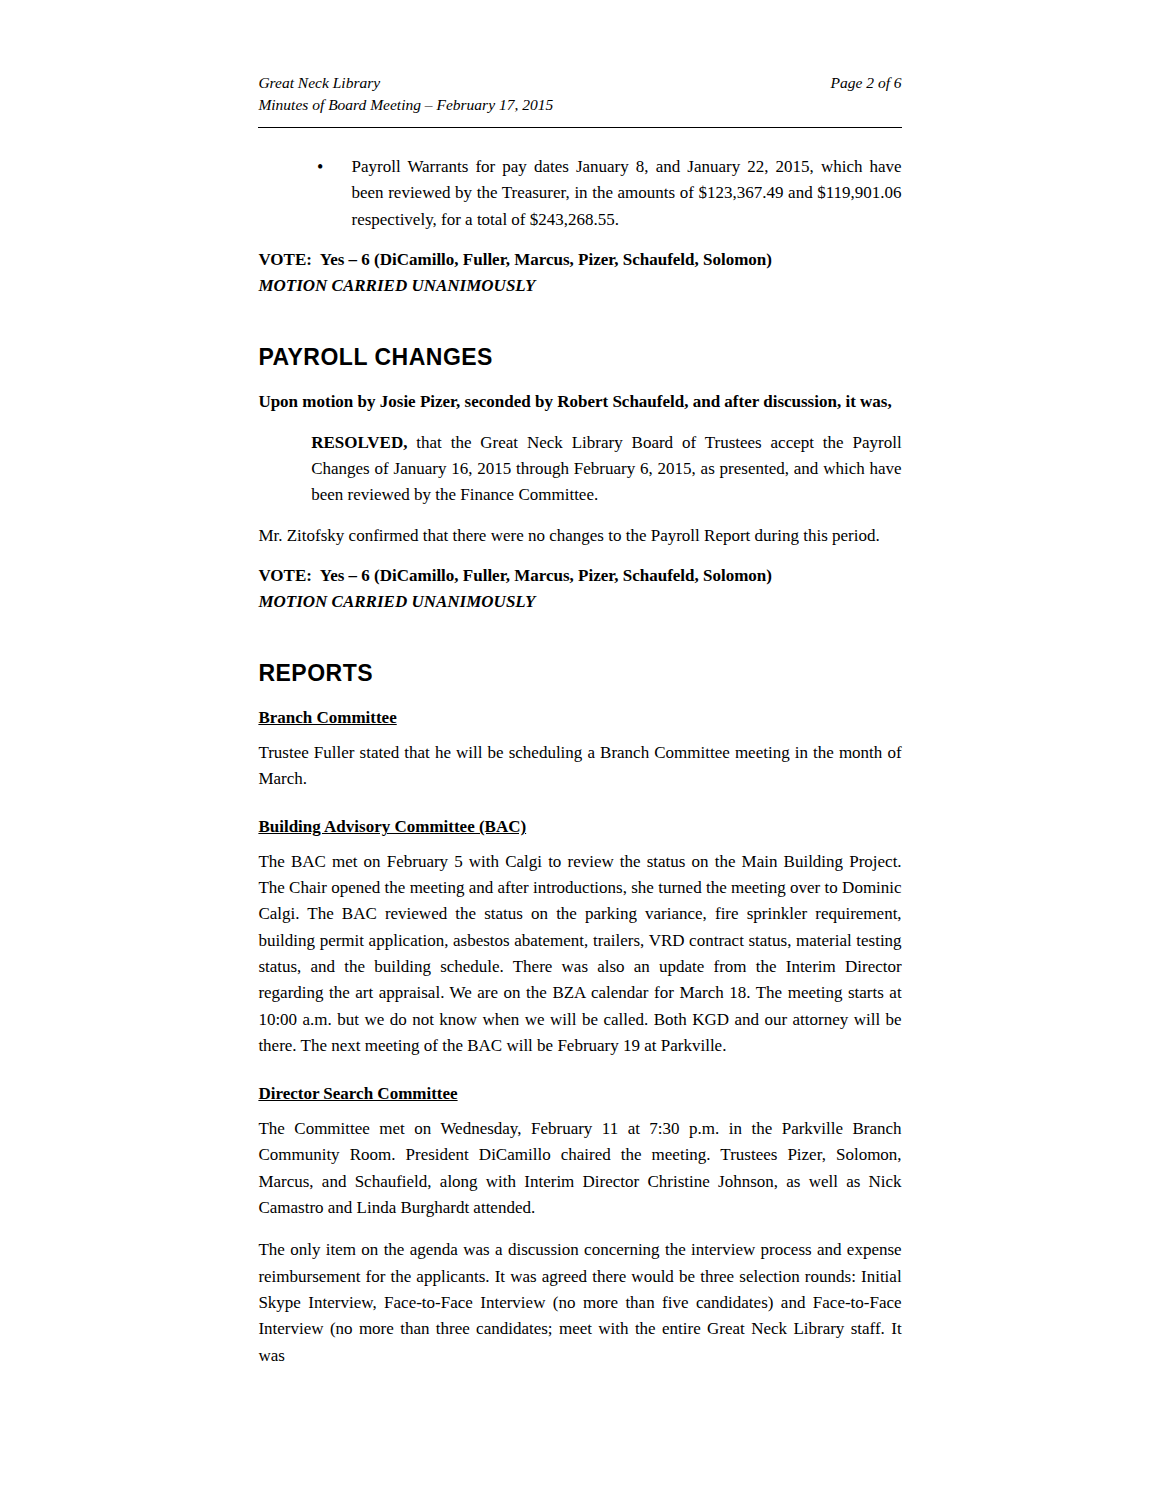Great Neck Library
Minutes of Board Meeting – February 17, 2015
Page 2 of 6
Payroll Warrants for pay dates January 8, and January 22, 2015, which have been reviewed by the Treasurer, in the amounts of $123,367.49 and $119,901.06 respectively, for a total of $243,268.55.
VOTE: Yes – 6 (DiCamillo, Fuller, Marcus, Pizer, Schaufeld, Solomon)
MOTION CARRIED UNANIMOUSLY
PAYROLL CHANGES
Upon motion by Josie Pizer, seconded by Robert Schaufeld, and after discussion, it was,
RESOLVED, that the Great Neck Library Board of Trustees accept the Payroll Changes of January 16, 2015 through February 6, 2015, as presented, and which have been reviewed by the Finance Committee.
Mr. Zitofsky confirmed that there were no changes to the Payroll Report during this period.
VOTE: Yes – 6 (DiCamillo, Fuller, Marcus, Pizer, Schaufeld, Solomon)
MOTION CARRIED UNANIMOUSLY
REPORTS
Branch Committee
Trustee Fuller stated that he will be scheduling a Branch Committee meeting in the month of March.
Building Advisory Committee (BAC)
The BAC met on February 5 with Calgi to review the status on the Main Building Project. The Chair opened the meeting and after introductions, she turned the meeting over to Dominic Calgi. The BAC reviewed the status on the parking variance, fire sprinkler requirement, building permit application, asbestos abatement, trailers, VRD contract status, material testing status, and the building schedule. There was also an update from the Interim Director regarding the art appraisal. We are on the BZA calendar for March 18. The meeting starts at 10:00 a.m. but we do not know when we will be called. Both KGD and our attorney will be there. The next meeting of the BAC will be February 19 at Parkville.
Director Search Committee
The Committee met on Wednesday, February 11 at 7:30 p.m. in the Parkville Branch Community Room. President DiCamillo chaired the meeting. Trustees Pizer, Solomon, Marcus, and Schaufield, along with Interim Director Christine Johnson, as well as Nick Camastro and Linda Burghardt attended.
The only item on the agenda was a discussion concerning the interview process and expense reimbursement for the applicants. It was agreed there would be three selection rounds: Initial Skype Interview, Face-to-Face Interview (no more than five candidates) and Face-to-Face Interview (no more than three candidates; meet with the entire Great Neck Library staff. It was